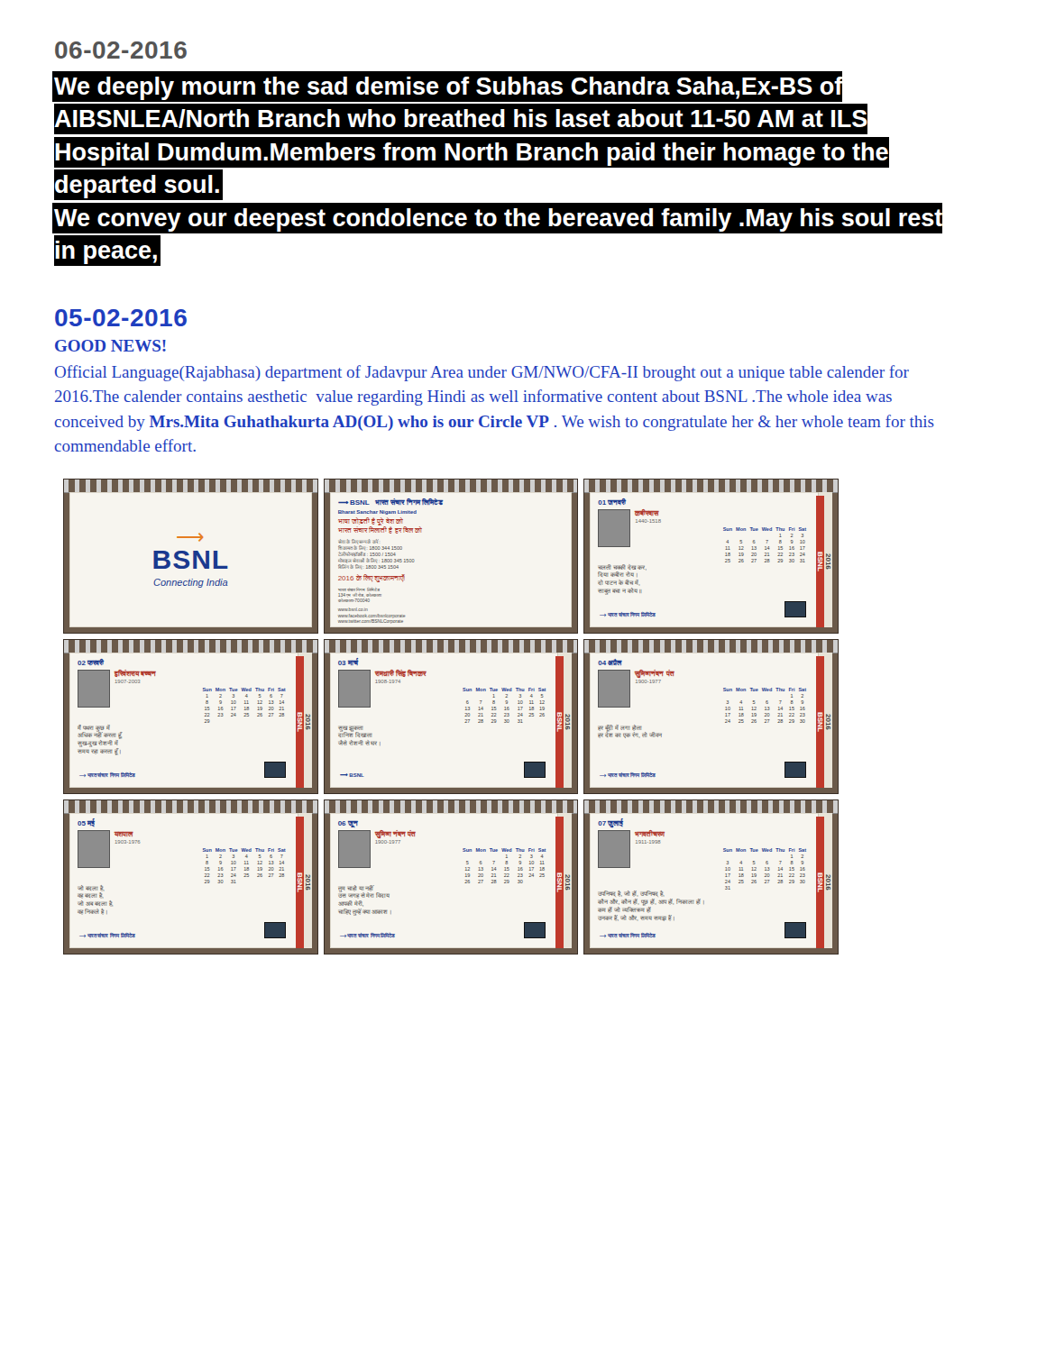06-02-2016
We deeply mourn the sad demise of Subhas Chandra Saha,Ex-BS of AIBSNLEA/North Branch who breathed his laset about 11-50 AM at ILS Hospital Dumdum.Members from North Branch paid their homage to the departed soul.
We convey our deepest condolence to the bereaved family .May his soul rest in peace,
05-02-2016
GOOD NEWS!
Official Language(Rajabhasa) department of Jadavpur Area under GM/NWO/CFA-II brought out a unique table calender for 2016.The calender contains aesthetic value regarding Hindi as well informative content about BSNL .The whole idea was conceived by Mrs.Mita Guhathakurta AD(OL) who is our Circle VP . We wish to congratulate her & her whole team for this commendable effort.
⟶
BSNL
Connecting India
⟶ BSNL भारत संचार निगम लिमिटेड
Bharat Sanchar Nigam Limited
भाषा जोड़ती है पूरे देश को
भारत संचार मिलाती है हर दिल को
सेवा के लिए सम्पर्क करें :
शिकायत के लिए : 1800 344 1500
टेलीफोन/ब्रॉडबैंड : 1500 / 1504
मोबाइल सेवाओं के लिए : 1800 345 1500
बिलिंग के लिए : 1800 345 1504
2016 के लिए शुभकामनाएँ!
भारत संचार निगम लिमिटेड
134 एम जी रोड, कोलकाता
कोलकाता-700040
www.bsnl.co.in
www.facebook.com/bsnlcorporate
www.twitter.com/BSNLCorporate
01 जनवरी
कबीरदास
1440-1518
| Sun | Mon | Tue | Wed | Thu | Fri | Sat |
| --- | --- | --- | --- | --- | --- | --- |
| | | | | 1 | 2 | 3 |
| 4 | 5 | 6 | 7 | 8 | 9 | 10 |
| 11 | 12 | 13 | 14 | 15 | 16 | 17 |
| 18 | 19 | 20 | 21 | 22 | 23 | 24 |
| 25 | 26 | 27 | 28 | 29 | 30 | 31 |
चलती चक्की देख कर,
दिया कबीरा रोय।
दो पाटन के बीच में,
साबुत बचा न कोय॥
⟶ भारत संचार निगम लिमिटेड
2016 BSNL
02 फरवरी
हरिवंशराय बच्चन
1907-2003
| Sun | Mon | Tue | Wed | Thu | Fri | Sat |
| --- | --- | --- | --- | --- | --- | --- |
| 1 | 2 | 3 | 4 | 5 | 6 | 7 |
| 8 | 9 | 10 | 11 | 12 | 13 | 14 |
| 15 | 16 | 17 | 18 | 19 | 20 | 21 |
| 22 | 23 | 24 | 25 | 26 | 27 | 28 |
| 29 | | | | | | |
मैं पथरा कुछ में
अधिक नहीं करता हूँ,
सुख-दुख रोशनी में
समय रहा करता हूँ।
⟶ भारत संचार निगम लिमिटेड
2016 BSNL
03 मार्च
रामधारी सिंह दिनकर
1908-1974
| Sun | Mon | Tue | Wed | Thu | Fri | Sat |
| --- | --- | --- | --- | --- | --- | --- |
| | | 1 | 2 | 3 | 4 | 5 |
| 6 | 7 | 8 | 9 | 10 | 11 | 12 |
| 13 | 14 | 15 | 16 | 17 | 18 | 19 |
| 20 | 21 | 22 | 23 | 24 | 25 | 26 |
| 27 | 28 | 29 | 30 | 31 | | |
सुख झुकता
दानिश दिखाता
जैसे रोशनी से घर।
⟶ BSNL
2016 BSNL
04 अप्रैल
सुमित्रानंदन पंत
1900-1977
| Sun | Mon | Tue | Wed | Thu | Fri | Sat |
| --- | --- | --- | --- | --- | --- | --- |
| | | | | | 1 | 2 |
| 3 | 4 | 5 | 6 | 7 | 8 | 9 |
| 10 | 11 | 12 | 13 | 14 | 15 | 16 |
| 17 | 18 | 19 | 20 | 21 | 22 | 23 |
| 24 | 25 | 26 | 27 | 28 | 29 | 30 |
हर बूँदी में लगा होता
हर देश का एक रंग, तो जीवन
⟶ भारत संचार निगम लिमिटेड
2016 BSNL
05 मई
यशपाल
1903-1976
| Sun | Mon | Tue | Wed | Thu | Fri | Sat |
| --- | --- | --- | --- | --- | --- | --- |
| 1 | 2 | 3 | 4 | 5 | 6 | 7 |
| 8 | 9 | 10 | 11 | 12 | 13 | 14 |
| 15 | 16 | 17 | 18 | 19 | 20 | 21 |
| 22 | 23 | 24 | 25 | 26 | 27 | 28 |
| 29 | 30 | 31 | | | | |
जो बदला है,
वह बदला है,
जो अब बदला है,
वह निकले है।
⟶ भारत संचार निगम लिमिटेड
2016 BSNL
06 जून
सुमित्रा नंदन पंत
1900-1977
| Sun | Mon | Tue | Wed | Thu | Fri | Sat |
| --- | --- | --- | --- | --- | --- | --- |
| | | | 1 | 2 | 3 | 4 |
| 5 | 6 | 7 | 8 | 9 | 10 | 11 |
| 12 | 13 | 14 | 15 | 16 | 17 | 18 |
| 19 | 20 | 21 | 22 | 23 | 24 | 25 |
| 26 | 27 | 28 | 29 | 30 | | |
तुम चाहो या नहीं
उस जगह से मेरा विदाय
आपकी मेरी,
चाहिए तुम्हें क्या आकाश।
⟶ भारत संचार निगम लिमिटेड
2016 BSNL
07 जुलाई
भगवतीचरण
1911-1998
| Sun | Mon | Tue | Wed | Thu | Fri | Sat |
| --- | --- | --- | --- | --- | --- | --- |
| | | | | | 1 | 2 |
| 3 | 4 | 5 | 6 | 7 | 8 | 9 |
| 10 | 11 | 12 | 13 | 14 | 15 | 16 |
| 17 | 18 | 19 | 20 | 21 | 22 | 23 |
| 24 | 25 | 26 | 27 | 28 | 29 | 30 |
| 31 | | | | | | |
उपनिषद् है, जो हों, उपनिषद् है,
कौन और, कौन हों, पूछ हों, आप हों, निकाला हों।
कम हों जो व्यक्तिक्रम हों
उनकर हैं, जो और, समय समझ हैं।
⟶ भारत संचार निगम लिमिटेड
2016 BSNL